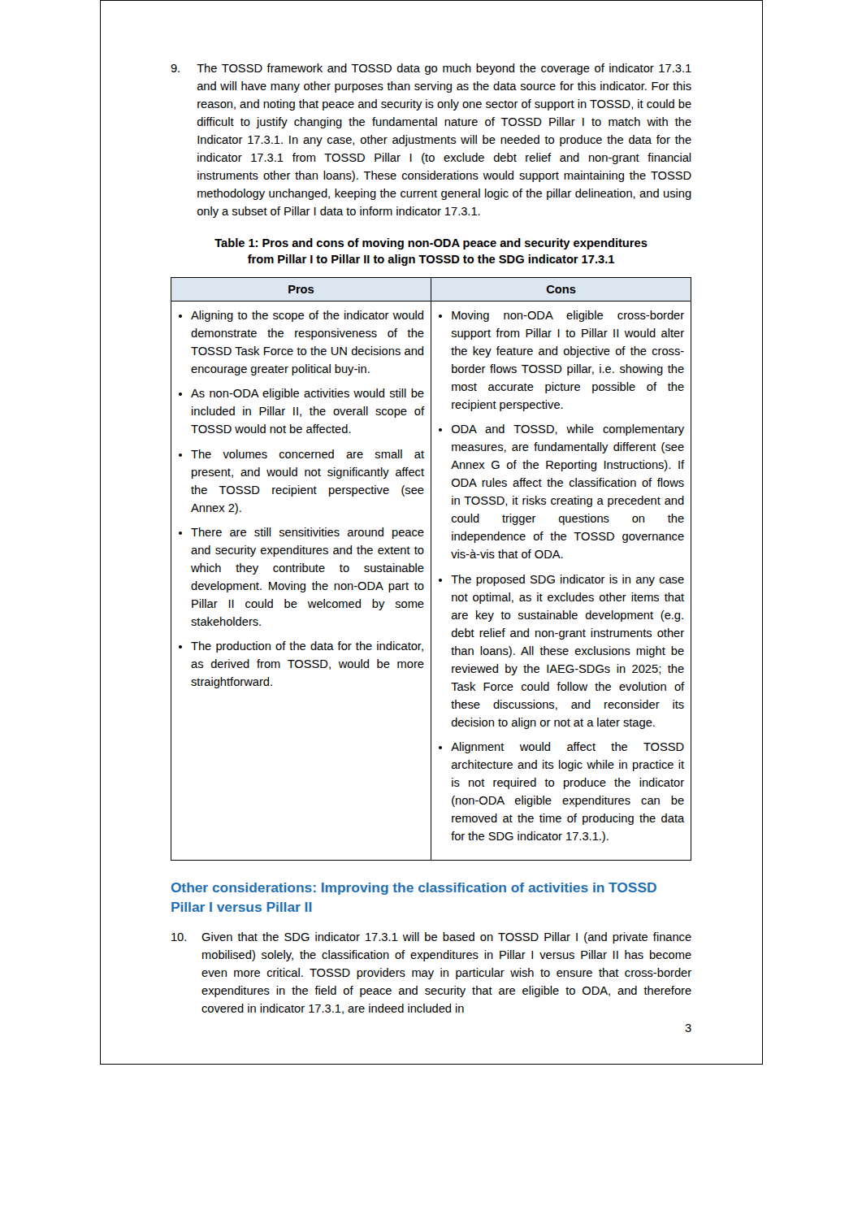9. The TOSSD framework and TOSSD data go much beyond the coverage of indicator 17.3.1 and will have many other purposes than serving as the data source for this indicator. For this reason, and noting that peace and security is only one sector of support in TOSSD, it could be difficult to justify changing the fundamental nature of TOSSD Pillar I to match with the Indicator 17.3.1. In any case, other adjustments will be needed to produce the data for the indicator 17.3.1 from TOSSD Pillar I (to exclude debt relief and non-grant financial instruments other than loans). These considerations would support maintaining the TOSSD methodology unchanged, keeping the current general logic of the pillar delineation, and using only a subset of Pillar I data to inform indicator 17.3.1.
Table 1: Pros and cons of moving non-ODA peace and security expenditures from Pillar I to Pillar II to align TOSSD to the SDG indicator 17.3.1
| Pros | Cons |
| --- | --- |
| Aligning to the scope of the indicator would demonstrate the responsiveness of the TOSSD Task Force to the UN decisions and encourage greater political buy-in. As non-ODA eligible activities would still be included in Pillar II, the overall scope of TOSSD would not be affected. The volumes concerned are small at present, and would not significantly affect the TOSSD recipient perspective (see Annex 2). There are still sensitivities around peace and security expenditures and the extent to which they contribute to sustainable development. Moving the non-ODA part to Pillar II could be welcomed by some stakeholders. The production of the data for the indicator, as derived from TOSSD, would be more straightforward. | Moving non-ODA eligible cross-border support from Pillar I to Pillar II would alter the key feature and objective of the cross-border flows TOSSD pillar, i.e. showing the most accurate picture possible of the recipient perspective. ODA and TOSSD, while complementary measures, are fundamentally different (see Annex G of the Reporting Instructions). If ODA rules affect the classification of flows in TOSSD, it risks creating a precedent and could trigger questions on the independence of the TOSSD governance vis-à-vis that of ODA. The proposed SDG indicator is in any case not optimal, as it excludes other items that are key to sustainable development (e.g. debt relief and non-grant instruments other than loans). All these exclusions might be reviewed by the IAEG-SDGs in 2025; the Task Force could follow the evolution of these discussions, and reconsider its decision to align or not at a later stage. Alignment would affect the TOSSD architecture and its logic while in practice it is not required to produce the indicator (non-ODA eligible expenditures can be removed at the time of producing the data for the SDG indicator 17.3.1.). |
Other considerations: Improving the classification of activities in TOSSD Pillar I versus Pillar II
10. Given that the SDG indicator 17.3.1 will be based on TOSSD Pillar I (and private finance mobilised) solely, the classification of expenditures in Pillar I versus Pillar II has become even more critical. TOSSD providers may in particular wish to ensure that cross-border expenditures in the field of peace and security that are eligible to ODA, and therefore covered in indicator 17.3.1, are indeed included in
3